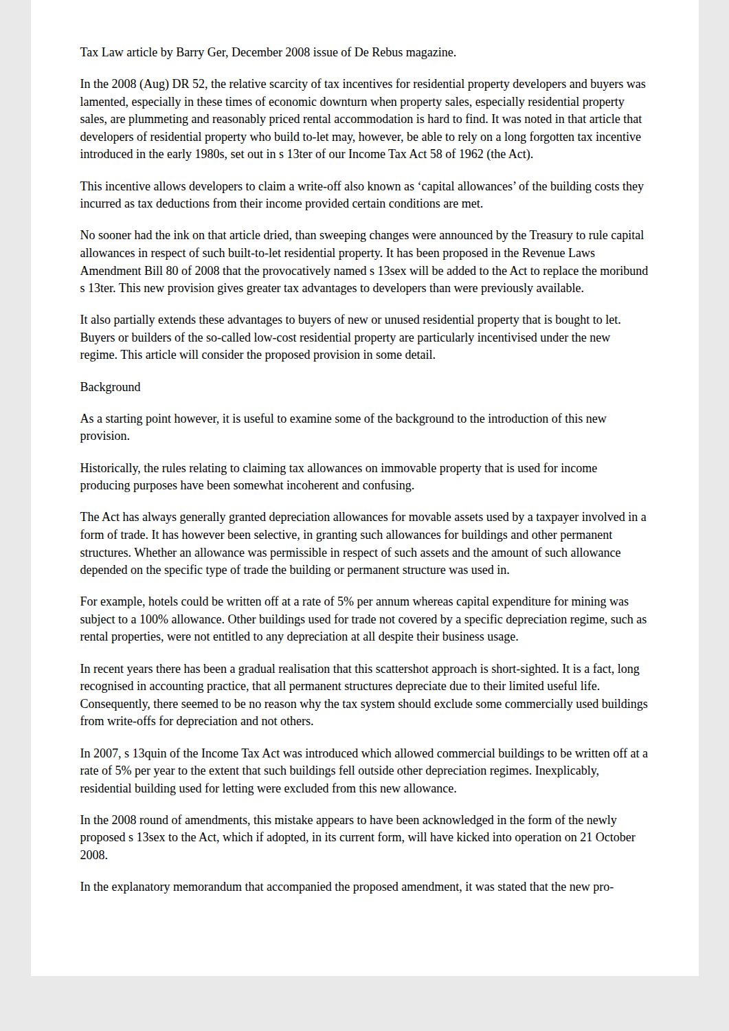Tax Law article by Barry Ger, December 2008 issue of De Rebus magazine.
In the 2008 (Aug) DR 52, the relative scarcity of tax incentives for residential property developers and buyers was lamented, especially in these times of economic downturn when property sales, especially residential property sales, are plummeting and reasonably priced rental accommodation is hard to find. It was noted in that article that developers of residential property who build to-let may, however, be able to rely on a long forgotten tax incentive introduced in the early 1980s, set out in s 13ter of our Income Tax Act 58 of 1962 (the Act).
This incentive allows developers to claim a write-off also known as ‘capital allowances’ of the building costs they incurred as tax deductions from their income provided certain conditions are met.
No sooner had the ink on that article dried, than sweeping changes were announced by the Treasury to rule capital allowances in respect of such built-to-let residential property. It has been proposed in the Revenue Laws Amendment Bill 80 of 2008 that the provocatively named s 13sex will be added to the Act to replace the moribund s 13ter. This new provision gives greater tax advantages to developers than were previously available.
It also partially extends these advantages to buyers of new or unused residential property that is bought to let. Buyers or builders of the so-called low-cost residential property are particularly incentivised under the new regime. This article will consider the proposed provision in some detail.
Background
As a starting point however, it is useful to examine some of the background to the introduction of this new provision.
Historically, the rules relating to claiming tax allowances on immovable property that is used for income producing purposes have been somewhat incoherent and confusing.
The Act has always generally granted depreciation allowances for movable assets used by a taxpayer involved in a form of trade. It has however been selective, in granting such allowances for buildings and other permanent structures. Whether an allowance was permissible in respect of such assets and the amount of such allowance depended on the specific type of trade the building or permanent structure was used in.
For example, hotels could be written off at a rate of 5% per annum whereas capital expenditure for mining was subject to a 100% allowance. Other buildings used for trade not covered by a specific depreciation regime, such as rental properties, were not entitled to any depreciation at all despite their business usage.
In recent years there has been a gradual realisation that this scattershot approach is short-sighted. It is a fact, long recognised in accounting practice, that all permanent structures depreciate due to their limited useful life. Consequently, there seemed to be no reason why the tax system should exclude some commercially used buildings from write-offs for depreciation and not others.
In 2007, s 13quin of the Income Tax Act was introduced which allowed commercial buildings to be written off at a rate of 5% per year to the extent that such buildings fell outside other depreciation regimes. Inexplicably, residential building used for letting were excluded from this new allowance.
In the 2008 round of amendments, this mistake appears to have been acknowledged in the form of the newly proposed s 13sex to the Act, which if adopted, in its current form, will have kicked into operation on 21 October 2008.
In the explanatory memorandum that accompanied the proposed amendment, it was stated that the new pro-